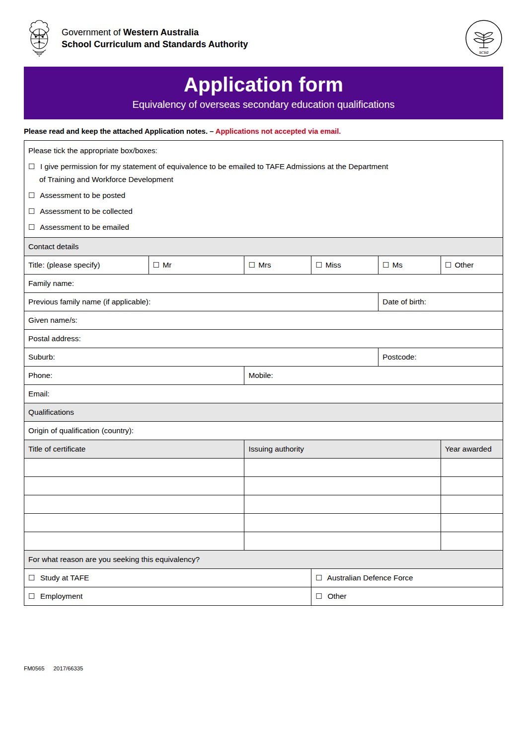Government of Western Australia
School Curriculum and Standards Authority
scsa
Application form
Equivalency of overseas secondary education qualifications
Please read and keep the attached Application notes. – Applications not accepted via email.
| Please tick the appropriate box/boxes: ☐ I give permission for my statement of equivalence to be emailed to TAFE Admissions at the Department of Training and Workforce Development ☐ Assessment to be posted ☐ Assessment to be collected ☐ Assessment to be emailed |
| Contact details |
| Title: (please specify) | ☐ Mr | ☐ Mrs | ☐ Miss | ☐ Ms | ☐ Other |
| Family name: |
| Previous family name (if applicable): | Date of birth: |
| Given name/s: |
| Postal address: |
| Suburb: | Postcode: |
| Phone: | Mobile: |
| Email: |
| Qualifications |
| Origin of qualification (country): |
| Title of certificate | Issuing authority | Year awarded |
| For what reason are you seeking this equivalency? |
| ☐ Study at TAFE | ☐ Australian Defence Force |
| ☐ Employment | ☐ Other |
FM05652017/66335